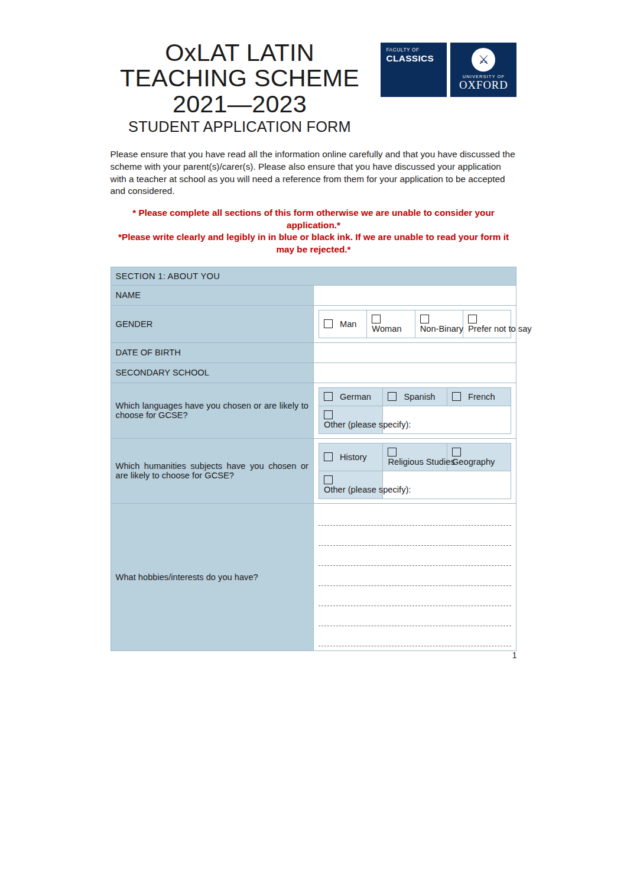OxLAT LATIN TEACHING SCHEME
2021—2023
STUDENT APPLICATION FORM
Faculty of
Classics
⚔
University of
Oxford
Please ensure that you have read all the information online carefully and that you have discussed the scheme with your parent(s)/carer(s). Please also ensure that you have discussed your application with a teacher at school as you will need a reference from them for your application to be accepted and considered.
* Please complete all sections of this form otherwise we are unable to consider your application.*
*Please write clearly and legibly in in blue or black ink. If we are unable to read your form it may be rejected.*
| SECTION 1: ABOUT YOU |
| --- |
| NAME | |
| GENDER | / Man / Woman / Non-Binary / Prefer not to say / |
| DATE OF BIRTH | |
| SECONDARY SCHOOL | |
| Which languages have you chosen or are likely to choose for GCSE? | / German / Spanish / French / / Other (please specify): / / |
| Which humanities subjects have you chosen or are likely to choose for GCSE? | / History / Religious Studies / Geography / / Other (please specify): / / |
| What hobbies/interests do you have? | |
1